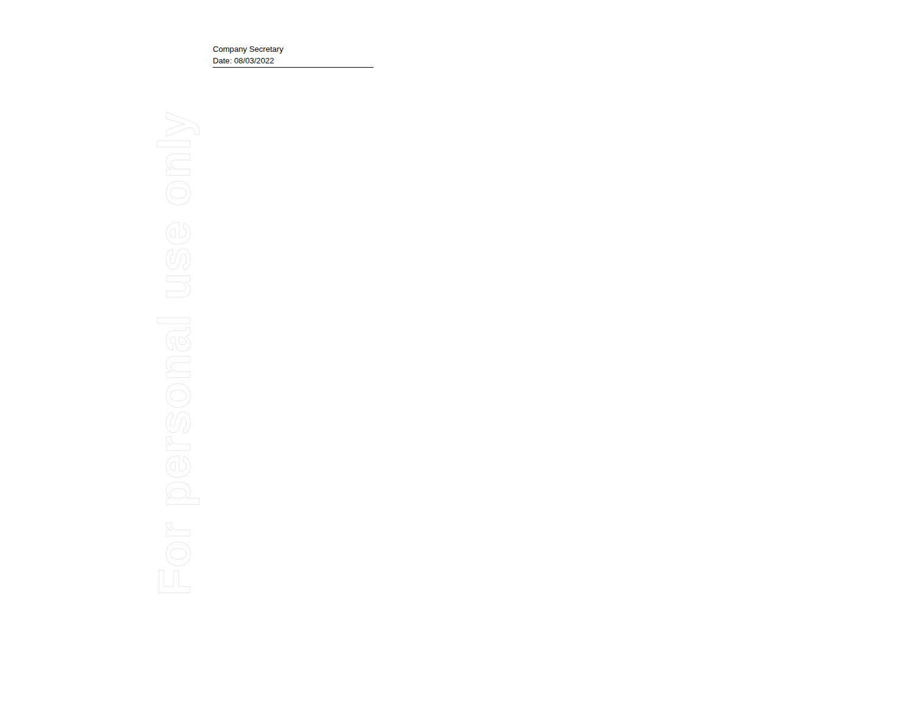For personal use only
Company Secretary
Date: 08/03/2022